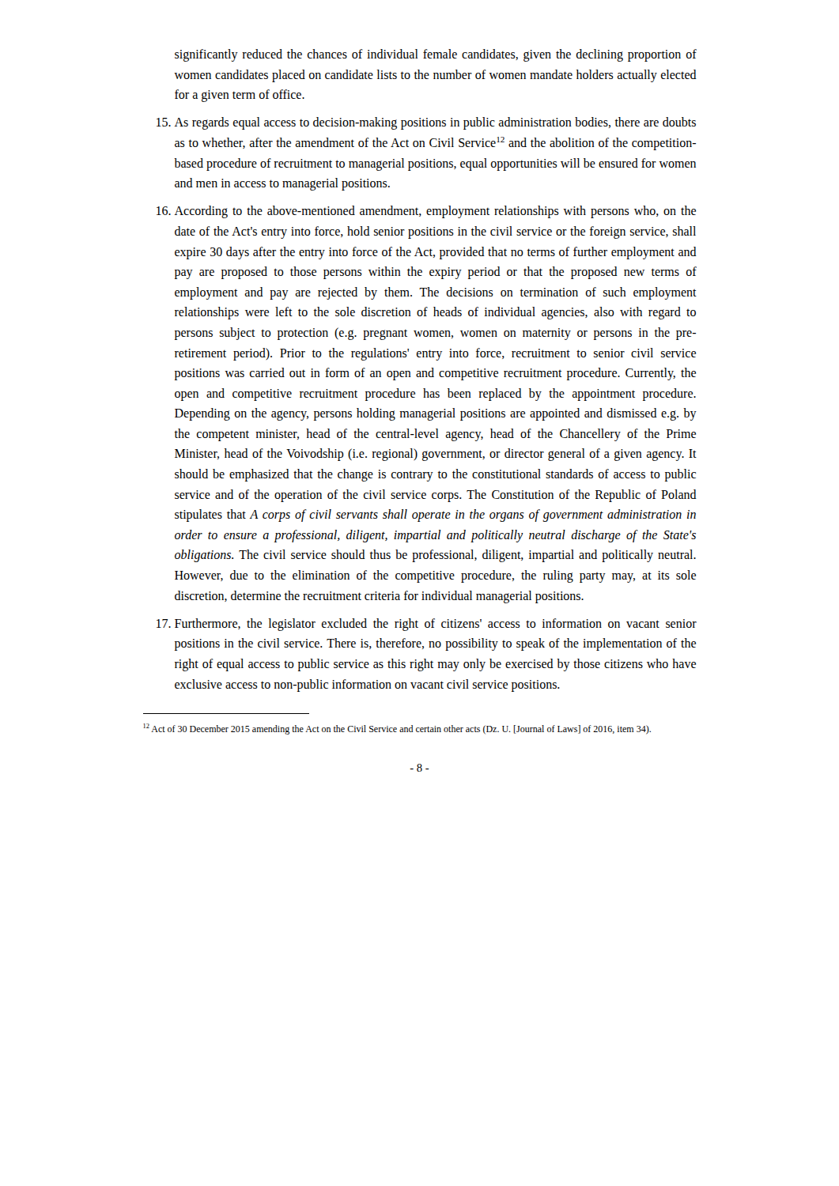significantly reduced the chances of individual female candidates, given the declining proportion of women candidates placed on candidate lists to the number of women mandate holders actually elected for a given term of office.
As regards equal access to decision-making positions in public administration bodies, there are doubts as to whether, after the amendment of the Act on Civil Service12 and the abolition of the competition-based procedure of recruitment to managerial positions, equal opportunities will be ensured for women and men in access to managerial positions.
According to the above-mentioned amendment, employment relationships with persons who, on the date of the Act's entry into force, hold senior positions in the civil service or the foreign service, shall expire 30 days after the entry into force of the Act, provided that no terms of further employment and pay are proposed to those persons within the expiry period or that the proposed new terms of employment and pay are rejected by them. The decisions on termination of such employment relationships were left to the sole discretion of heads of individual agencies, also with regard to persons subject to protection (e.g. pregnant women, women on maternity or persons in the pre-retirement period). Prior to the regulations' entry into force, recruitment to senior civil service positions was carried out in form of an open and competitive recruitment procedure. Currently, the open and competitive recruitment procedure has been replaced by the appointment procedure. Depending on the agency, persons holding managerial positions are appointed and dismissed e.g. by the competent minister, head of the central-level agency, head of the Chancellery of the Prime Minister, head of the Voivodship (i.e. regional) government, or director general of a given agency. It should be emphasized that the change is contrary to the constitutional standards of access to public service and of the operation of the civil service corps. The Constitution of the Republic of Poland stipulates that A corps of civil servants shall operate in the organs of government administration in order to ensure a professional, diligent, impartial and politically neutral discharge of the State's obligations. The civil service should thus be professional, diligent, impartial and politically neutral. However, due to the elimination of the competitive procedure, the ruling party may, at its sole discretion, determine the recruitment criteria for individual managerial positions.
Furthermore, the legislator excluded the right of citizens' access to information on vacant senior positions in the civil service. There is, therefore, no possibility to speak of the implementation of the right of equal access to public service as this right may only be exercised by those citizens who have exclusive access to non-public information on vacant civil service positions.
12 Act of 30 December 2015 amending the Act on the Civil Service and certain other acts (Dz. U. [Journal of Laws] of 2016, item 34).
- 8 -